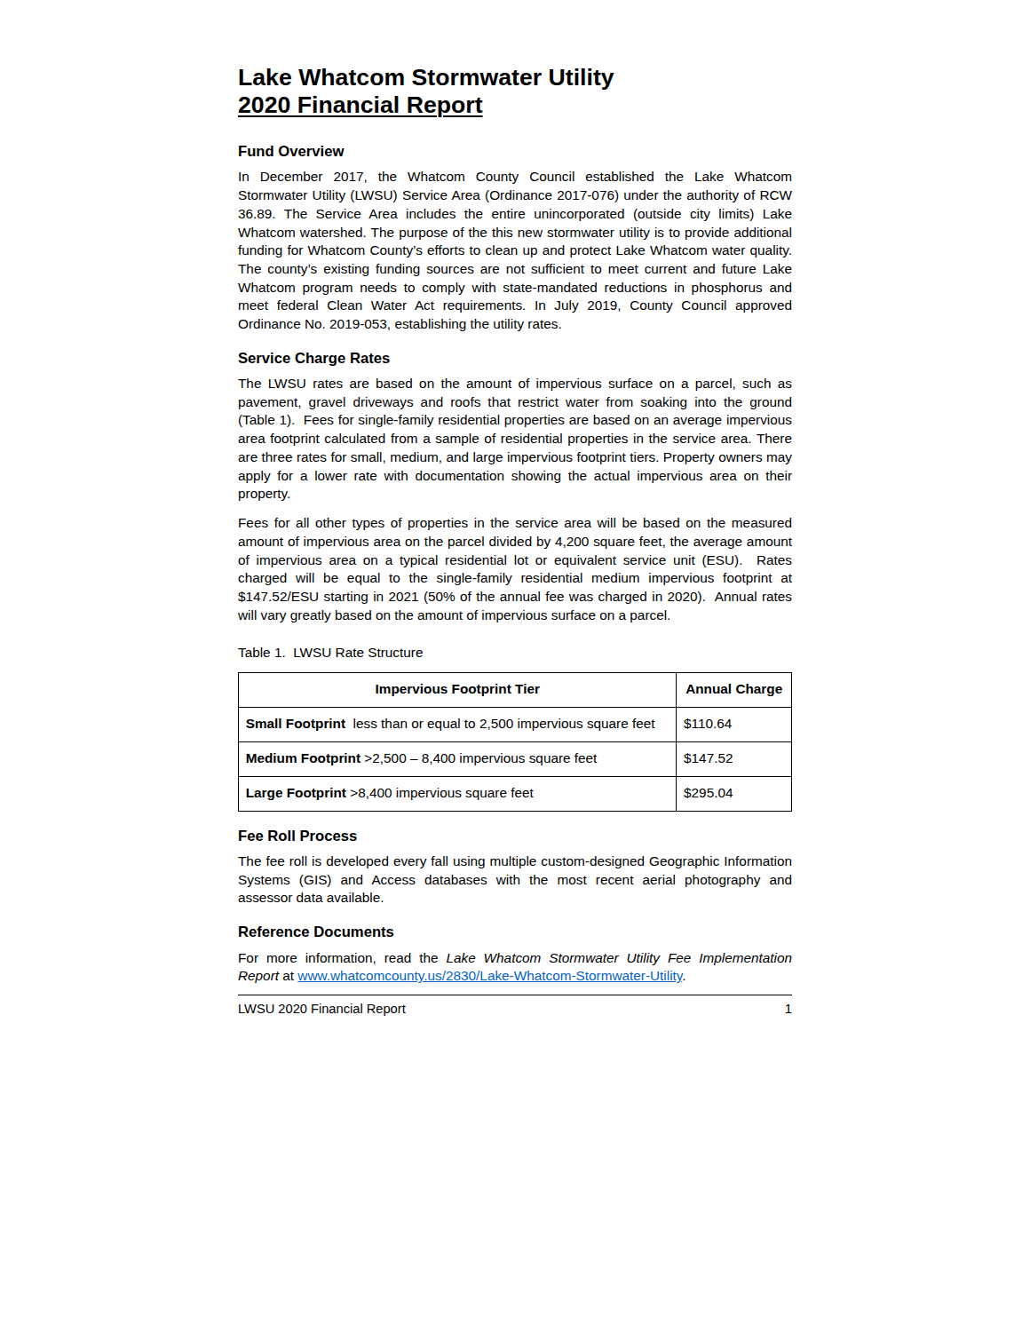Lake Whatcom Stormwater Utility
2020 Financial Report
Fund Overview
In December 2017, the Whatcom County Council established the Lake Whatcom Stormwater Utility (LWSU) Service Area (Ordinance 2017-076) under the authority of RCW 36.89. The Service Area includes the entire unincorporated (outside city limits) Lake Whatcom watershed. The purpose of the this new stormwater utility is to provide additional funding for Whatcom County’s efforts to clean up and protect Lake Whatcom water quality. The county’s existing funding sources are not sufficient to meet current and future Lake Whatcom program needs to comply with state-mandated reductions in phosphorus and meet federal Clean Water Act requirements. In July 2019, County Council approved Ordinance No. 2019-053, establishing the utility rates.
Service Charge Rates
The LWSU rates are based on the amount of impervious surface on a parcel, such as pavement, gravel driveways and roofs that restrict water from soaking into the ground (Table 1). Fees for single-family residential properties are based on an average impervious area footprint calculated from a sample of residential properties in the service area. There are three rates for small, medium, and large impervious footprint tiers. Property owners may apply for a lower rate with documentation showing the actual impervious area on their property.
Fees for all other types of properties in the service area will be based on the measured amount of impervious area on the parcel divided by 4,200 square feet, the average amount of impervious area on a typical residential lot or equivalent service unit (ESU). Rates charged will be equal to the single-family residential medium impervious footprint at $147.52/ESU starting in 2021 (50% of the annual fee was charged in 2020). Annual rates will vary greatly based on the amount of impervious surface on a parcel.
Table 1. LWSU Rate Structure
| Impervious Footprint Tier | Annual Charge |
| --- | --- |
| Small Footprint less than or equal to 2,500 impervious square feet | $110.64 |
| Medium Footprint >2,500 – 8,400 impervious square feet | $147.52 |
| Large Footprint >8,400 impervious square feet | $295.04 |
Fee Roll Process
The fee roll is developed every fall using multiple custom-designed Geographic Information Systems (GIS) and Access databases with the most recent aerial photography and assessor data available.
Reference Documents
For more information, read the Lake Whatcom Stormwater Utility Fee Implementation Report at www.whatcomcounty.us/2830/Lake-Whatcom-Stormwater-Utility.
LWSU 2020 Financial Report 1